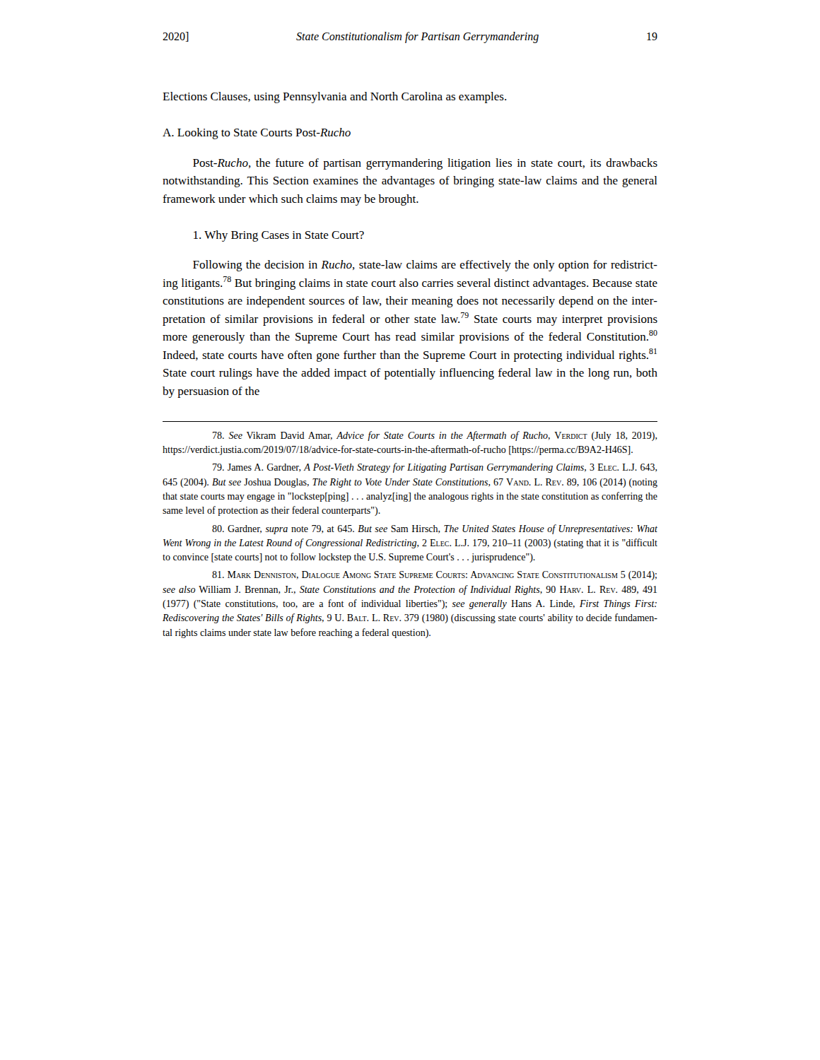2020] State Constitutionalism for Partisan Gerrymandering 19
Elections Clauses, using Pennsylvania and North Carolina as examples.
A. Looking to State Courts Post-Rucho
Post-Rucho, the future of partisan gerrymandering litigation lies in state court, its drawbacks notwithstanding. This Section examines the advantages of bringing state-law claims and the general framework under which such claims may be brought.
1. Why Bring Cases in State Court?
Following the decision in Rucho, state-law claims are effectively the only option for redistricting litigants.78 But bringing claims in state court also carries several distinct advantages. Because state constitutions are independent sources of law, their meaning does not necessarily depend on the interpretation of similar provisions in federal or other state law.79 State courts may interpret provisions more generously than the Supreme Court has read similar provisions of the federal Constitution.80 Indeed, state courts have often gone further than the Supreme Court in protecting individual rights.81 State court rulings have the added impact of potentially influencing federal law in the long run, both by persuasion of the
78. See Vikram David Amar, Advice for State Courts in the Aftermath of Rucho, Verdict (July 18, 2019), https://verdict.justia.com/2019/07/18/advice-for-state-courts-in-the-aftermath-of-rucho [https://perma.cc/B9A2-H46S].
79. James A. Gardner, A Post-Vieth Strategy for Litigating Partisan Gerrymandering Claims, 3 Elec. L.J. 643, 645 (2004). But see Joshua Douglas, The Right to Vote Under State Constitutions, 67 Vand. L. Rev. 89, 106 (2014) (noting that state courts may engage in "lockstep[ping] . . . analyz[ing] the analogous rights in the state constitution as conferring the same level of protection as their federal counterparts").
80. Gardner, supra note 79, at 645. But see Sam Hirsch, The United States House of Unrepresentatives: What Went Wrong in the Latest Round of Congressional Redistricting, 2 Elec. L.J. 179, 210–11 (2003) (stating that it is "difficult to convince [state courts] not to follow lockstep the U.S. Supreme Court's . . . jurisprudence").
81. Mark Denniston, Dialogue Among State Supreme Courts: Advancing State Constitutionalism 5 (2014); see also William J. Brennan, Jr., State Constitutions and the Protection of Individual Rights, 90 Harv. L. Rev. 489, 491 (1977) ("State constitutions, too, are a font of individual liberties"); see generally Hans A. Linde, First Things First: Rediscovering the States' Bills of Rights, 9 U. Balt. L. Rev. 379 (1980) (discussing state courts' ability to decide fundamental rights claims under state law before reaching a federal question).